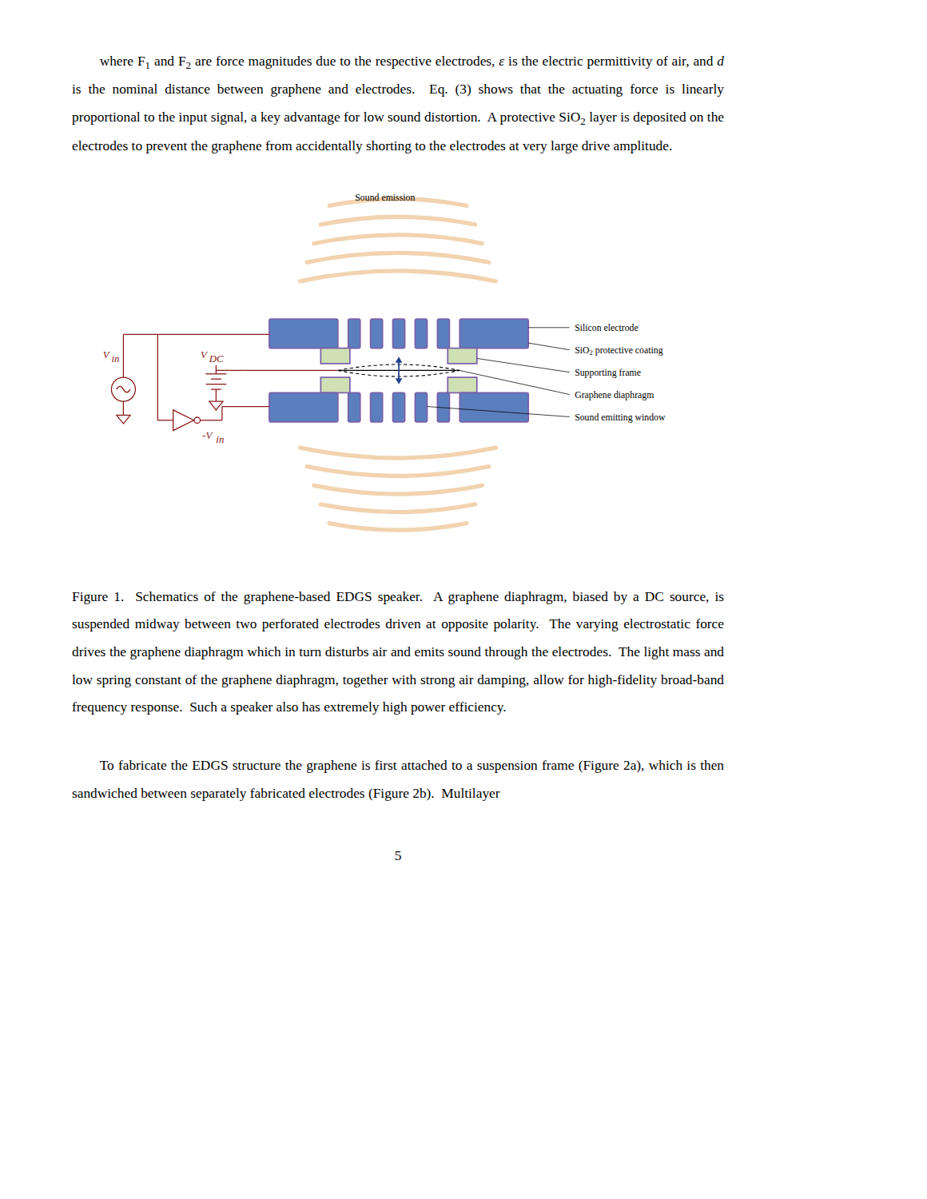where F1 and F2 are force magnitudes due to the respective electrodes, ε is the electric permittivity of air, and d is the nominal distance between graphene and electrodes. Eq. (3) shows that the actuating force is linearly proportional to the input signal, a key advantage for low sound distortion. A protective SiO2 layer is deposited on the electrodes to prevent the graphene from accidentally shorting to the electrodes at very large drive amplitude.
Sound emission V in -V in V DC Silicon electrode SiO2 protective coating Supporting frame Graphene diaphragm Sound emitting window
Figure 1. Schematics of the graphene-based EDGS speaker. A graphene diaphragm, biased by a DC source, is suspended midway between two perforated electrodes driven at opposite polarity. The varying electrostatic force drives the graphene diaphragm which in turn disturbs air and emits sound through the electrodes. The light mass and low spring constant of the graphene diaphragm, together with strong air damping, allow for high-fidelity broad-band frequency response. Such a speaker also has extremely high power efficiency.
To fabricate the EDGS structure the graphene is first attached to a suspension frame (Figure 2a), which is then sandwiched between separately fabricated electrodes (Figure 2b). Multilayer
5